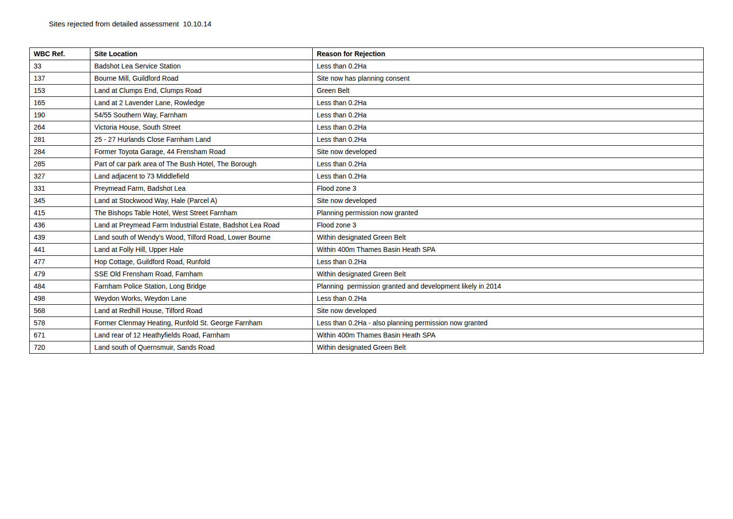Sites rejected from detailed assessment 10.10.14
| WBC Ref. | Site Location | Reason for Rejection |
| --- | --- | --- |
| 33 | Badshot Lea Service Station | Less than 0.2Ha |
| 137 | Bourne Mill, Guildford Road | Site now has planning consent |
| 153 | Land at Clumps End, Clumps Road | Green Belt |
| 165 | Land at 2 Lavender Lane, Rowledge | Less than 0.2Ha |
| 190 | 54/55 Southern Way, Farnham | Less than 0.2Ha |
| 264 | Victoria House, South Street | Less than 0.2Ha |
| 281 | 25 - 27 Hurlands Close Farnham Land | Less than 0.2Ha |
| 284 | Former Toyota Garage, 44 Frensham Road | Site now developed |
| 285 | Part of car park area of The Bush Hotel, The Borough | Less than 0.2Ha |
| 327 | Land adjacent to 73 Middlefield | Less than 0.2Ha |
| 331 | Preymead Farm, Badshot Lea | Flood zone 3 |
| 345 | Land at Stockwood Way, Hale (Parcel A) | Site now developed |
| 415 | The Bishops Table Hotel, West Street Farnham | Planning permission now granted |
| 436 | Land at Preymead Farm Industrial Estate, Badshot Lea Road | Flood zone 3 |
| 439 | Land south of Wendy’s Wood, Tilford Road, Lower Bourne | Within designated Green Belt |
| 441 | Land at Folly Hill, Upper Hale | Within 400m Thames Basin Heath SPA |
| 477 | Hop Cottage, Guildford Road, Runfold | Less than 0.2Ha |
| 479 | SSE Old Frensham Road, Farnham | Within designated Green Belt |
| 484 | Farnham Police Station, Long Bridge | Planning permission granted and development likely in 2014 |
| 498 | Weydon Works, Weydon Lane | Less than 0.2Ha |
| 568 | Land at Redhill House, Tilford Road | Site now developed |
| 578 | Former Clenmay Heating, Runfold St. George Farnham | Less than 0.2Ha - also planning permission now granted |
| 671 | Land rear of 12 Heathyfields Road, Farnham | Within 400m Thames Basin Heath SPA |
| 720 | Land south of Quernsmuir, Sands Road | Within designated Green Belt |